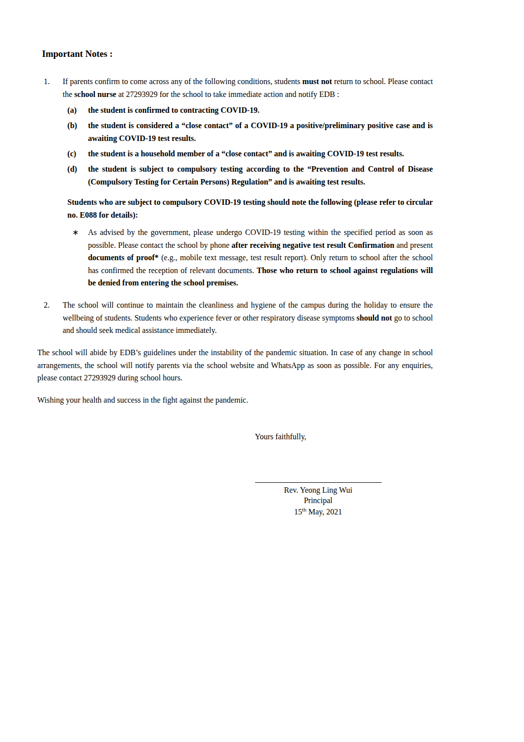Important Notes :
If parents confirm to come across any of the following conditions, students must not return to school. Please contact the school nurse at 27293929 for the school to take immediate action and notify EDB :
the student is confirmed to contracting COVID-19.
the student is considered a “close contact” of a COVID-19 a positive/preliminary positive case and is awaiting COVID-19 test results.
the student is a household member of a “close contact” and is awaiting COVID-19 test results.
the student is subject to compulsory testing according to the “Prevention and Control of Disease (Compulsory Testing for Certain Persons) Regulation” and is awaiting test results.
Students who are subject to compulsory COVID-19 testing should note the following (please refer to circular no. E088 for details):
As advised by the government, please undergo COVID-19 testing within the specified period as soon as possible. Please contact the school by phone after receiving negative test result Confirmation and present documents of proof* (e.g., mobile text message, test result report). Only return to school after the school has confirmed the reception of relevant documents. Those who return to school against regulations will be denied from entering the school premises.
The school will continue to maintain the cleanliness and hygiene of the campus during the holiday to ensure the wellbeing of students. Students who experience fever or other respiratory disease symptoms should not go to school and should seek medical assistance immediately.
The school will abide by EDB’s guidelines under the instability of the pandemic situation. In case of any change in school arrangements, the school will notify parents via the school website and WhatsApp as soon as possible. For any enquiries, please contact 27293929 during school hours.
Wishing your health and success in the fight against the pandemic.
Yours faithfully,
Rev. Yeong Ling Wui
Principal
15th May, 2021